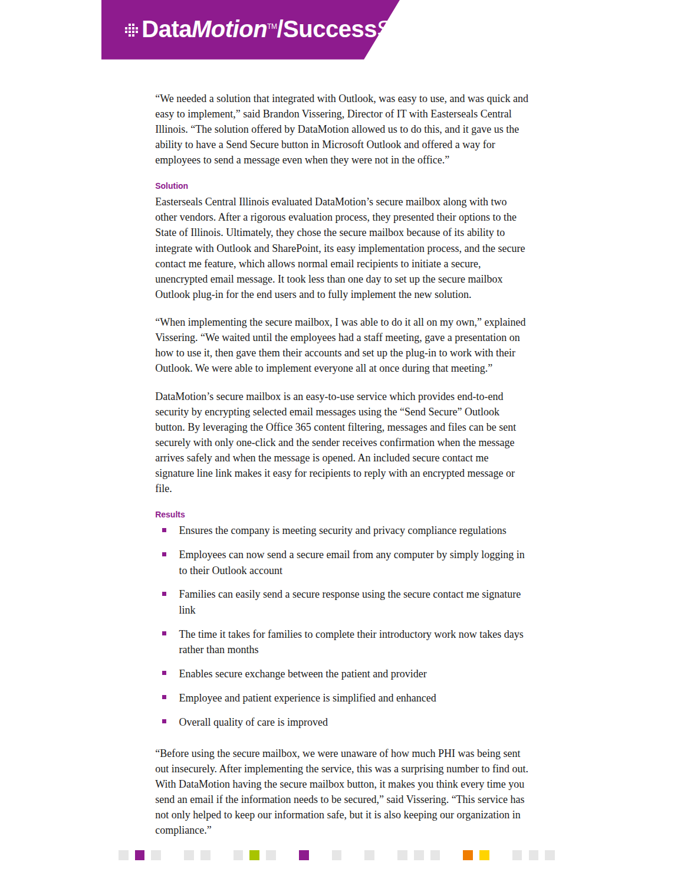DataMotion TM/Success Story
“We needed a solution that integrated with Outlook, was easy to use, and was quick and easy to implement,” said Brandon Vissering, Director of IT with Easterseals Central Illinois. “The solution offered by DataMotion allowed us to do this, and it gave us the ability to have a Send Secure button in Microsoft Outlook and offered a way for employees to send a message even when they were not in the office.”
Solution
Easterseals Central Illinois evaluated DataMotion’s secure mailbox along with two other vendors. After a rigorous evaluation process, they presented their options to the State of Illinois. Ultimately, they chose the secure mailbox because of its ability to integrate with Outlook and SharePoint, its easy implementation process, and the secure contact me feature, which allows normal email recipients to initiate a secure, unencrypted email message. It took less than one day to set up the secure mailbox Outlook plug-in for the end users and to fully implement the new solution.
“When implementing the secure mailbox, I was able to do it all on my own,” explained Vissering. “We waited until the employees had a staff meeting, gave a presentation on how to use it, then gave them their accounts and set up the plug-in to work with their Outlook. We were able to implement everyone all at once during that meeting.”
DataMotion’s secure mailbox is an easy-to-use service which provides end-to-end security by encrypting selected email messages using the “Send Secure” Outlook button. By leveraging the Office 365 content filtering, messages and files can be sent securely with only one-click and the sender receives confirmation when the message arrives safely and when the message is opened. An included secure contact me signature line link makes it easy for recipients to reply with an encrypted message or file.
Results
Ensures the company is meeting security and privacy compliance regulations
Employees can now send a secure email from any computer by simply logging in to their Outlook account
Families can easily send a secure response using the secure contact me signature link
The time it takes for families to complete their introductory work now takes days rather than months
Enables secure exchange between the patient and provider
Employee and patient experience is simplified and enhanced
Overall quality of care is improved
“Before using the secure mailbox, we were unaware of how much PHI was being sent out insecurely. After implementing the service, this was a surprising number to find out. With DataMotion having the secure mailbox button, it makes you think every time you send an email if the information needs to be secured,” said Vissering. “This service has not only helped to keep our information safe, but it is also keeping our organization in compliance.”